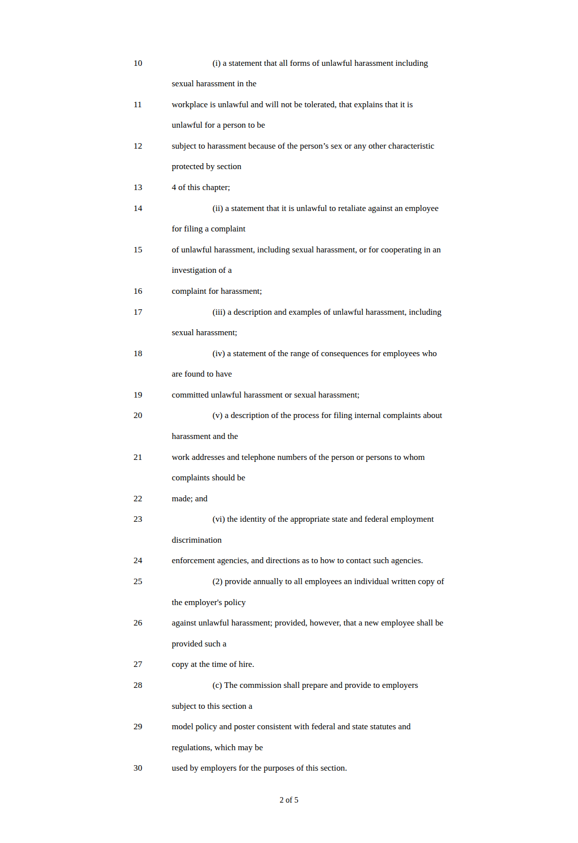10
(i) a statement that all forms of unlawful harassment including sexual harassment in the
11
workplace is unlawful and will not be tolerated, that explains that it is unlawful for a person to be
12
subject to harassment because of the person’s sex or any other characteristic protected by section
13
4 of this chapter;
14
(ii) a statement that it is unlawful to retaliate against an employee for filing a complaint
15
of unlawful harassment, including sexual harassment, or for cooperating in an investigation of a
16
complaint for harassment;
17
(iii) a description and examples of unlawful harassment, including sexual harassment;
18
(iv) a statement of the range of consequences for employees who are found to have
19
committed unlawful harassment or sexual harassment;
20
(v) a description of the process for filing internal complaints about harassment and the
21
work addresses and telephone numbers of the person or persons to whom complaints should be
22
made; and
23
(vi) the identity of the appropriate state and federal employment discrimination
24
enforcement agencies, and directions as to how to contact such agencies.
25
(2) provide annually to all employees an individual written copy of the employer's policy
26
against unlawful harassment; provided, however, that a new employee shall be provided such a
27
copy at the time of hire.
28
(c) The commission shall prepare and provide to employers subject to this section a
29
model policy and poster consistent with federal and state statutes and regulations, which may be
30
used by employers for the purposes of this section.
2 of 5